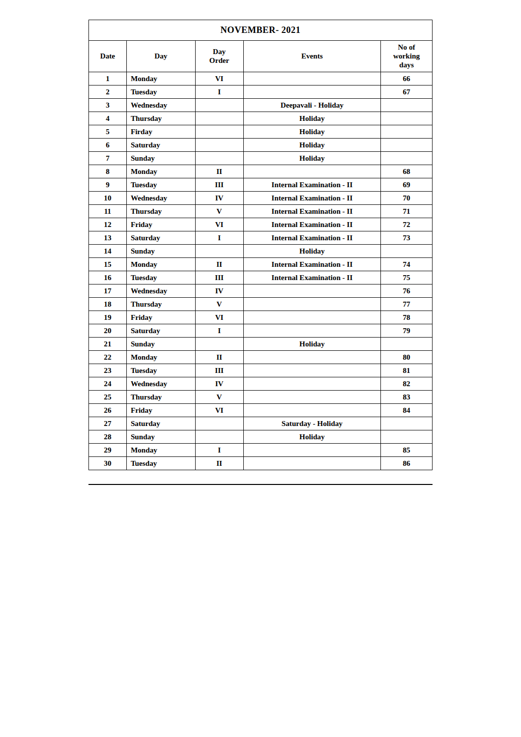NOVEMBER- 2021
| Date | Day | Day Order | Events | No of working days |
| --- | --- | --- | --- | --- |
| 1 | Monday | VI | | 66 |
| 2 | Tuesday | I | | 67 |
| 3 | Wednesday | | Deepavali - Holiday | |
| 4 | Thursday | | Holiday | |
| 5 | Firday | | Holiday | |
| 6 | Saturday | | Holiday | |
| 7 | Sunday | | Holiday | |
| 8 | Monday | II | | 68 |
| 9 | Tuesday | III | Internal Examination - II | 69 |
| 10 | Wednesday | IV | Internal Examination - II | 70 |
| 11 | Thursday | V | Internal Examination - II | 71 |
| 12 | Friday | VI | Internal Examination - II | 72 |
| 13 | Saturday | I | Internal Examination - II | 73 |
| 14 | Sunday | | Holiday | |
| 15 | Monday | II | Internal Examination - II | 74 |
| 16 | Tuesday | III | Internal Examination - II | 75 |
| 17 | Wednesday | IV | | 76 |
| 18 | Thursday | V | | 77 |
| 19 | Friday | VI | | 78 |
| 20 | Saturday | I | | 79 |
| 21 | Sunday | | Holiday | |
| 22 | Monday | II | | 80 |
| 23 | Tuesday | III | | 81 |
| 24 | Wednesday | IV | | 82 |
| 25 | Thursday | V | | 83 |
| 26 | Friday | VI | | 84 |
| 27 | Saturday | | Saturday - Holiday | |
| 28 | Sunday | | Holiday | |
| 29 | Monday | I | | 85 |
| 30 | Tuesday | II | | 86 |